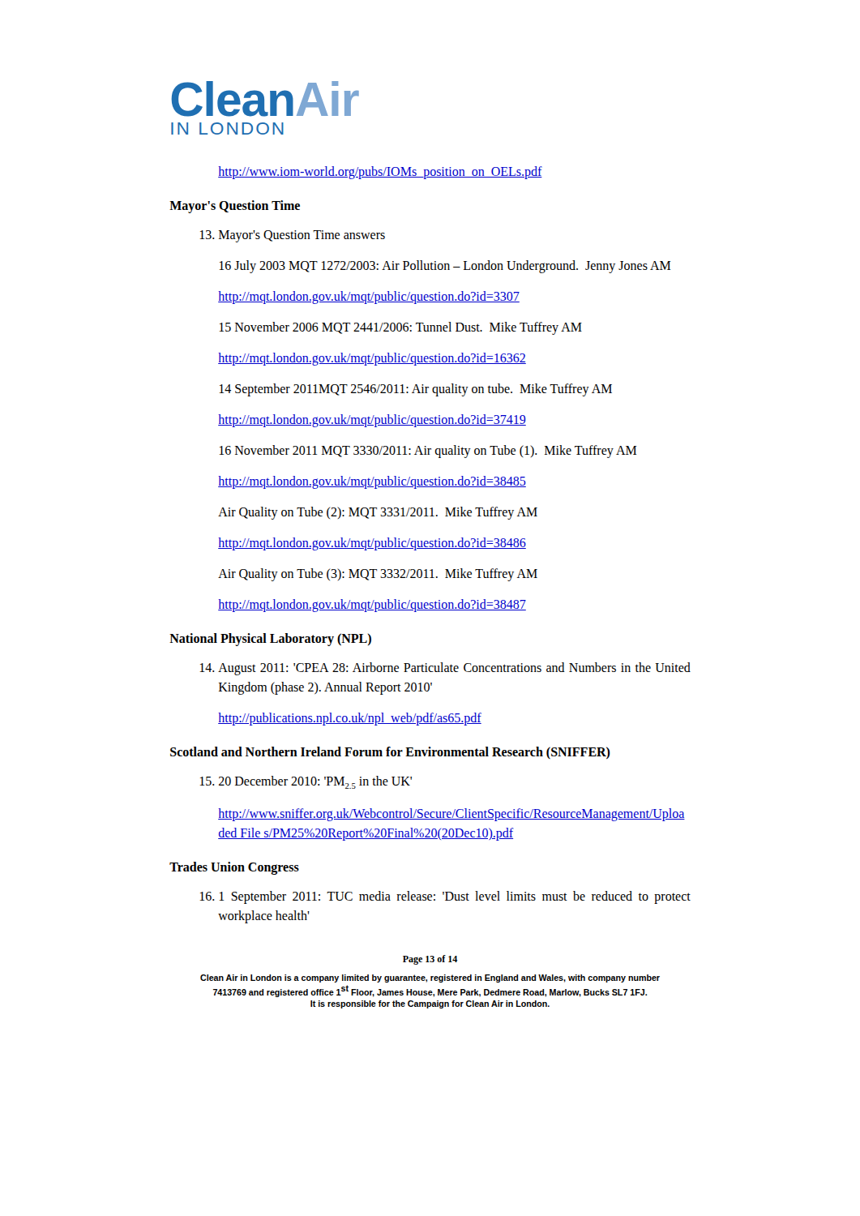Clean Air
IN LONDON
http://www.iom-world.org/pubs/IOMs_position_on_OELs.pdf
Mayor's Question Time
13.
Mayor's Question Time answers
16 July 2003 MQT 1272/2003: Air Pollution – London Underground. Jenny Jones AM
http://mqt.london.gov.uk/mqt/public/question.do?id=3307
15 November 2006 MQT 2441/2006: Tunnel Dust. Mike Tuffrey AM
http://mqt.london.gov.uk/mqt/public/question.do?id=16362
14 September 2011MQT 2546/2011: Air quality on tube. Mike Tuffrey AM
http://mqt.london.gov.uk/mqt/public/question.do?id=37419
16 November 2011 MQT 3330/2011: Air quality on Tube (1). Mike Tuffrey AM
http://mqt.london.gov.uk/mqt/public/question.do?id=38485
Air Quality on Tube (2): MQT 3331/2011. Mike Tuffrey AM
http://mqt.london.gov.uk/mqt/public/question.do?id=38486
Air Quality on Tube (3): MQT 3332/2011. Mike Tuffrey AM
http://mqt.london.gov.uk/mqt/public/question.do?id=38487
National Physical Laboratory (NPL)
14.
August 2011: 'CPEA 28: Airborne Particulate Concentrations and Numbers in the United Kingdom (phase 2). Annual Report 2010'
http://publications.npl.co.uk/npl_web/pdf/as65.pdf
Scotland and Northern Ireland Forum for Environmental Research (SNIFFER)
15.
20 December 2010: 'PM2.5 in the UK'
http://www.sniffer.org.uk/Webcontrol/Secure/ClientSpecific/ResourceManagement/Uploaded File s/PM25%20Report%20Final%20(20Dec10).pdf
Trades Union Congress
16.
1 September 2011: TUC media release: 'Dust level limits must be reduced to protect workplace health'
Page 13 of 14
Clean Air in London is a company limited by guarantee, registered in England and Wales, with company number
7413769 and registered office 1st Floor, James House, Mere Park, Dedmere Road, Marlow, Bucks SL7 1FJ.
It is responsible for the Campaign for Clean Air in London.